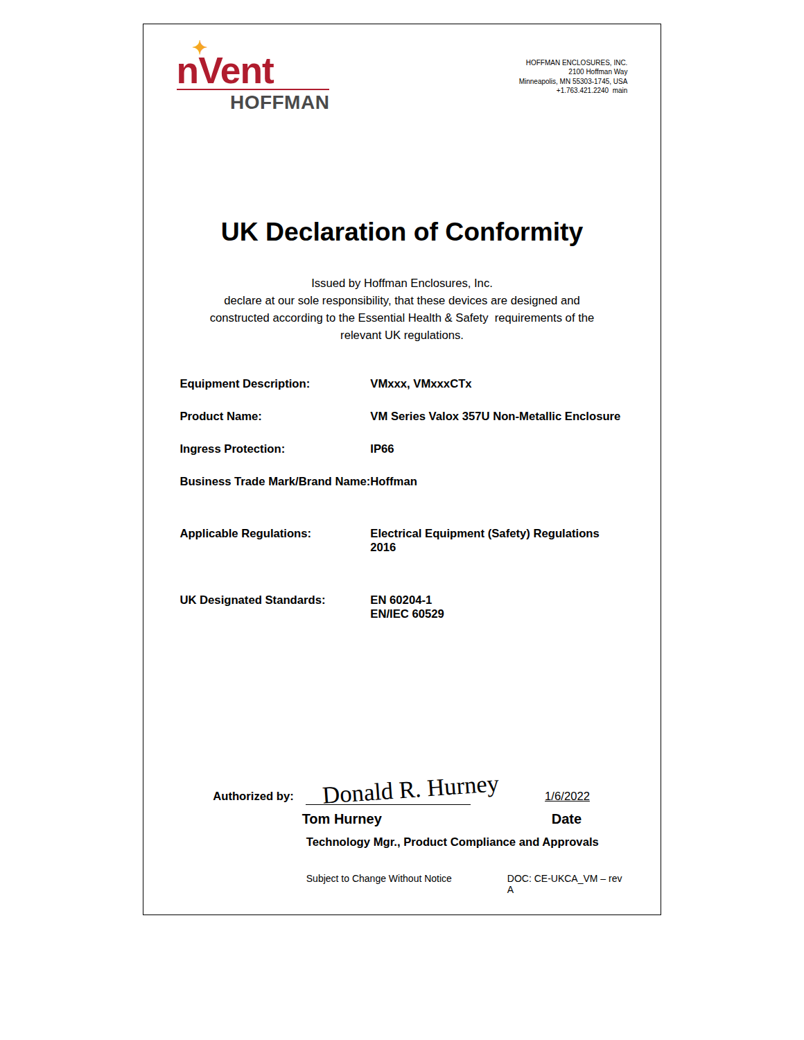✦nVent
HOFFMAN
HOFFMAN ENCLOSURES, INC.
2100 Hoffman Way
Minneapolis, MN 55303-1745, USA
+1.763.421.2240 main
UK Declaration of Conformity
Issued by Hoffman Enclosures, Inc.
declare at our sole responsibility, that these devices are designed and constructed according to the Essential Health & Safety requirements of the relevant UK regulations.
| Equipment Description: | VMxxx, VMxxxCTx |
| Product Name: | VM Series Valox 357U Non-Metallic Enclosure |
| Ingress Protection: | IP66 |
| Business Trade Mark/Brand Name: | Hoffman |
| Applicable Regulations: | Electrical Equipment (Safety) Regulations 2016 |
| UK Designated Standards: | EN 60204-1 EN/IEC 60529 |
Authorized by:
Donald R. Hurney
1/6/2022
Tom Hurney
Date
Technology Mgr., Product Compliance and Approvals
Subject to Change Without Notice
DOC: CE-UKCA_VM – rev A